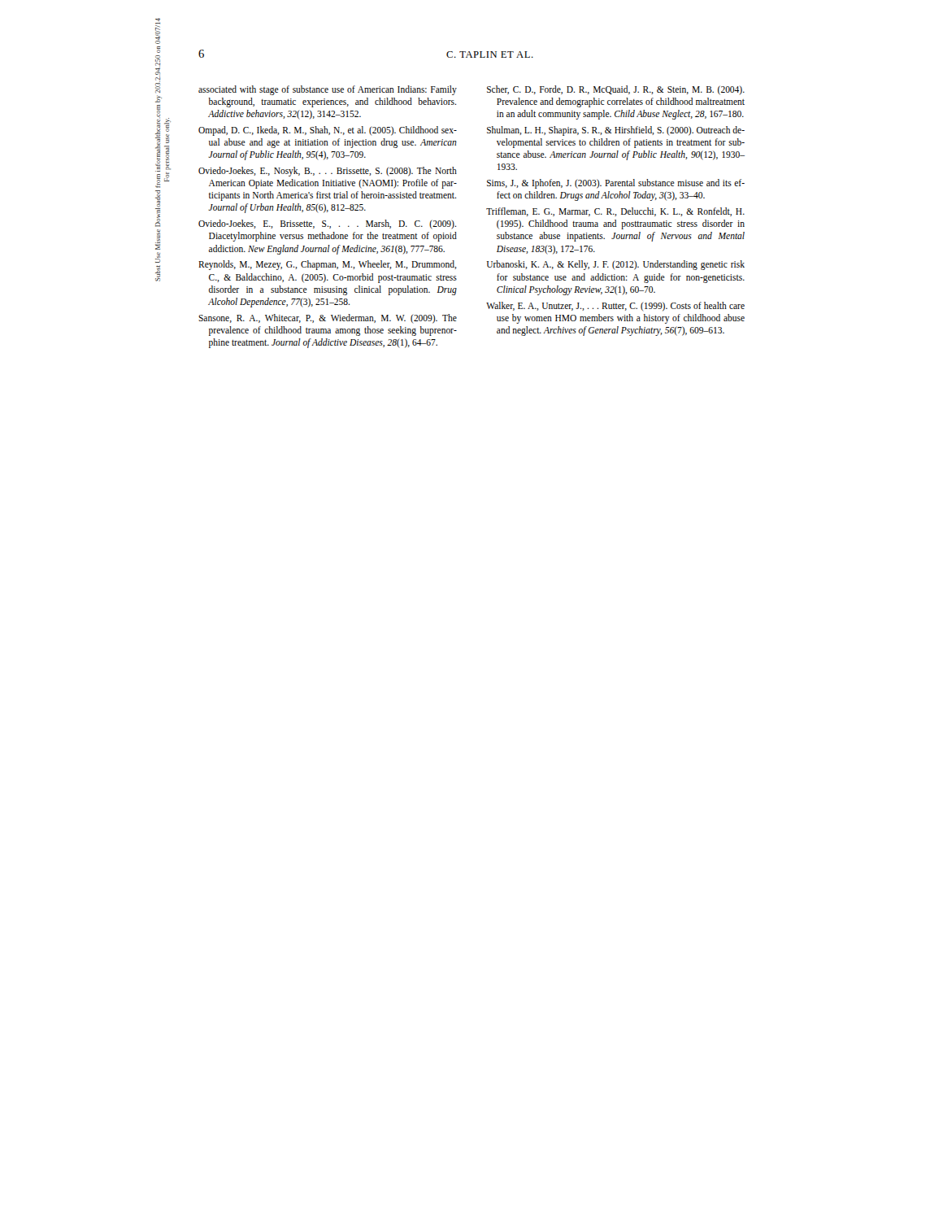Subst Use Misuse Downloaded from informahealthcare.com by 203.2.94.250 on 04/07/14 For personal use only.
6 C. TAPLIN ET AL.
associated with stage of substance use of American Indians: Family background, traumatic experiences, and childhood behaviors. Addictive behaviors, 32(12), 3142–3152.
Ompad, D. C., Ikeda, R. M., Shah, N., et al. (2005). Childhood sexual abuse and age at initiation of injection drug use. American Journal of Public Health, 95(4), 703–709.
Oviedo-Joekes, E., Nosyk, B., . . . Brissette, S. (2008). The North American Opiate Medication Initiative (NAOMI): Profile of participants in North America's first trial of heroin-assisted treatment. Journal of Urban Health, 85(6), 812–825.
Oviedo-Joekes, E., Brissette, S., . . . Marsh, D. C. (2009). Diacetylmorphine versus methadone for the treatment of opioid addiction. New England Journal of Medicine, 361(8), 777–786.
Reynolds, M., Mezey, G., Chapman, M., Wheeler, M., Drummond, C., & Baldacchino, A. (2005). Co-morbid post-traumatic stress disorder in a substance misusing clinical population. Drug Alcohol Dependence, 77(3), 251–258.
Sansone, R. A., Whitecar, P., & Wiederman, M. W. (2009). The prevalence of childhood trauma among those seeking buprenorphine treatment. Journal of Addictive Diseases, 28(1), 64–67.
Scher, C. D., Forde, D. R., McQuaid, J. R., & Stein, M. B. (2004). Prevalence and demographic correlates of childhood maltreatment in an adult community sample. Child Abuse Neglect, 28, 167–180.
Shulman, L. H., Shapira, S. R., & Hirshfield, S. (2000). Outreach developmental services to children of patients in treatment for substance abuse. American Journal of Public Health, 90(12), 1930–1933.
Sims, J., & Iphofen, J. (2003). Parental substance misuse and its effect on children. Drugs and Alcohol Today, 3(3), 33–40.
Triffleman, E. G., Marmar, C. R., Delucchi, K. L., & Ronfeldt, H. (1995). Childhood trauma and posttraumatic stress disorder in substance abuse inpatients. Journal of Nervous and Mental Disease, 183(3), 172–176.
Urbanoski, K. A., & Kelly, J. F. (2012). Understanding genetic risk for substance use and addiction: A guide for non-geneticists. Clinical Psychology Review, 32(1), 60–70.
Walker, E. A., Unutzer, J., . . . Rutter, C. (1999). Costs of health care use by women HMO members with a history of childhood abuse and neglect. Archives of General Psychiatry, 56(7), 609–613.